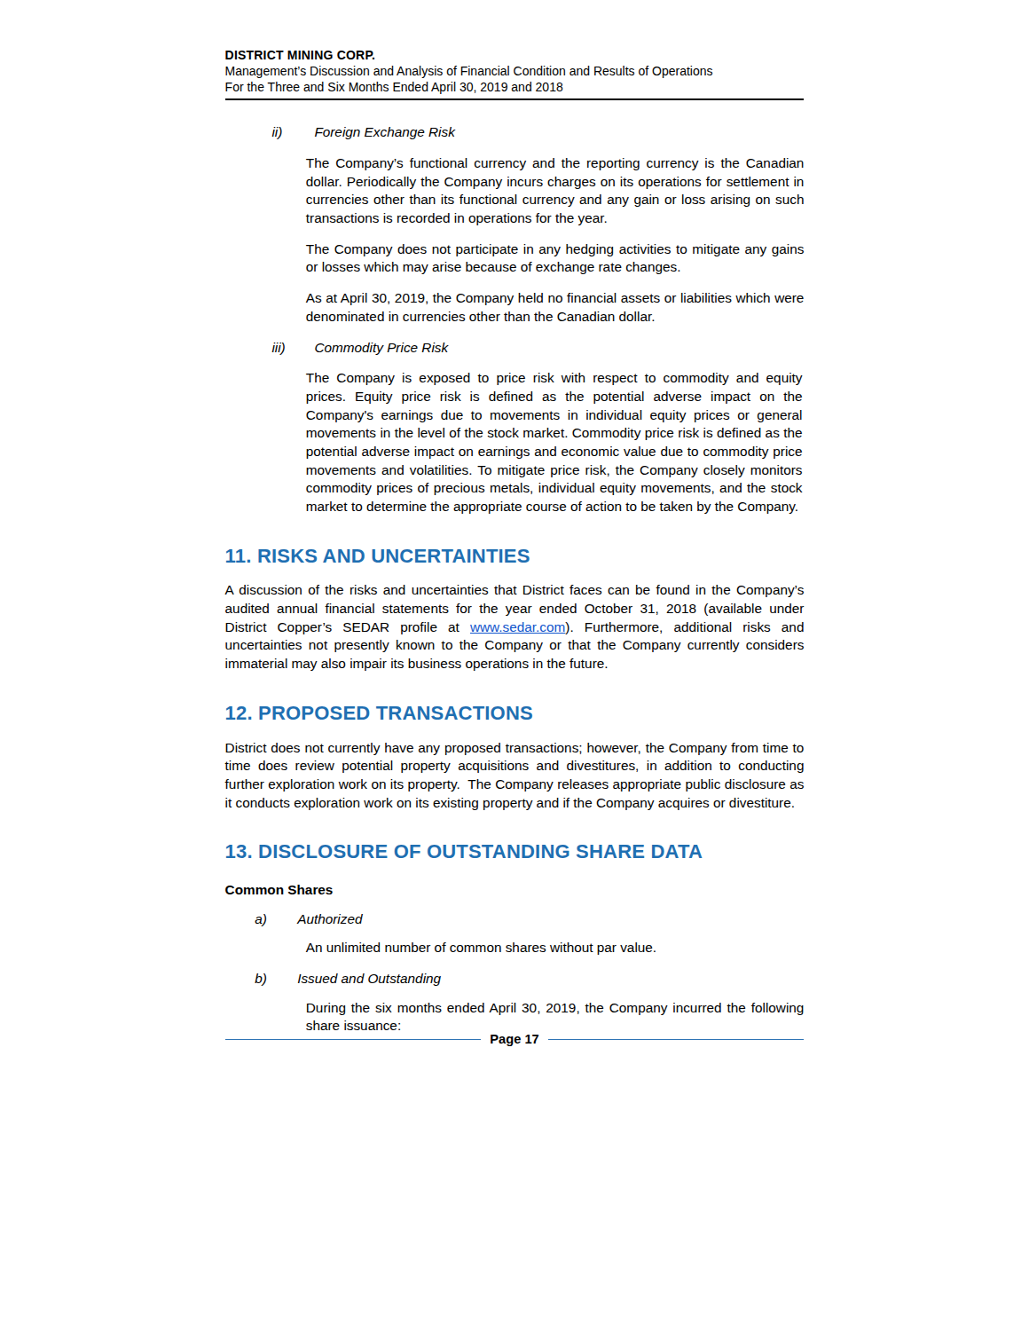DISTRICT MINING CORP.
Management’s Discussion and Analysis of Financial Condition and Results of Operations
For the Three and Six Months Ended April 30, 2019 and 2018
ii)
Foreign Exchange Risk
The Company’s functional currency and the reporting currency is the Canadian dollar. Periodically the Company incurs charges on its operations for settlement in currencies other than its functional currency and any gain or loss arising on such transactions is recorded in operations for the year.
The Company does not participate in any hedging activities to mitigate any gains or losses which may arise because of exchange rate changes.
As at April 30, 2019, the Company held no financial assets or liabilities which were denominated in currencies other than the Canadian dollar.
iii)
Commodity Price Risk
The Company is exposed to price risk with respect to commodity and equity prices. Equity price risk is defined as the potential adverse impact on the Company's earnings due to movements in individual equity prices or general movements in the level of the stock market. Commodity price risk is defined as the potential adverse impact on earnings and economic value due to commodity price movements and volatilities. To mitigate price risk, the Company closely monitors commodity prices of precious metals, individual equity movements, and the stock market to determine the appropriate course of action to be taken by the Company.
11. RISKS AND UNCERTAINTIES
A discussion of the risks and uncertainties that District faces can be found in the Company’s audited annual financial statements for the year ended October 31, 2018 (available under District Copper’s SEDAR profile at www.sedar.com). Furthermore, additional risks and uncertainties not presently known to the Company or that the Company currently considers immaterial may also impair its business operations in the future.
12. PROPOSED TRANSACTIONS
District does not currently have any proposed transactions; however, the Company from time to time does review potential property acquisitions and divestitures, in addition to conducting further exploration work on its property. The Company releases appropriate public disclosure as it conducts exploration work on its existing property and if the Company acquires or divestiture.
13. DISCLOSURE OF OUTSTANDING SHARE DATA
Common Shares
a)
Authorized
An unlimited number of common shares without par value.
b)
Issued and Outstanding
During the six months ended April 30, 2019, the Company incurred the following share issuance:
Page 17